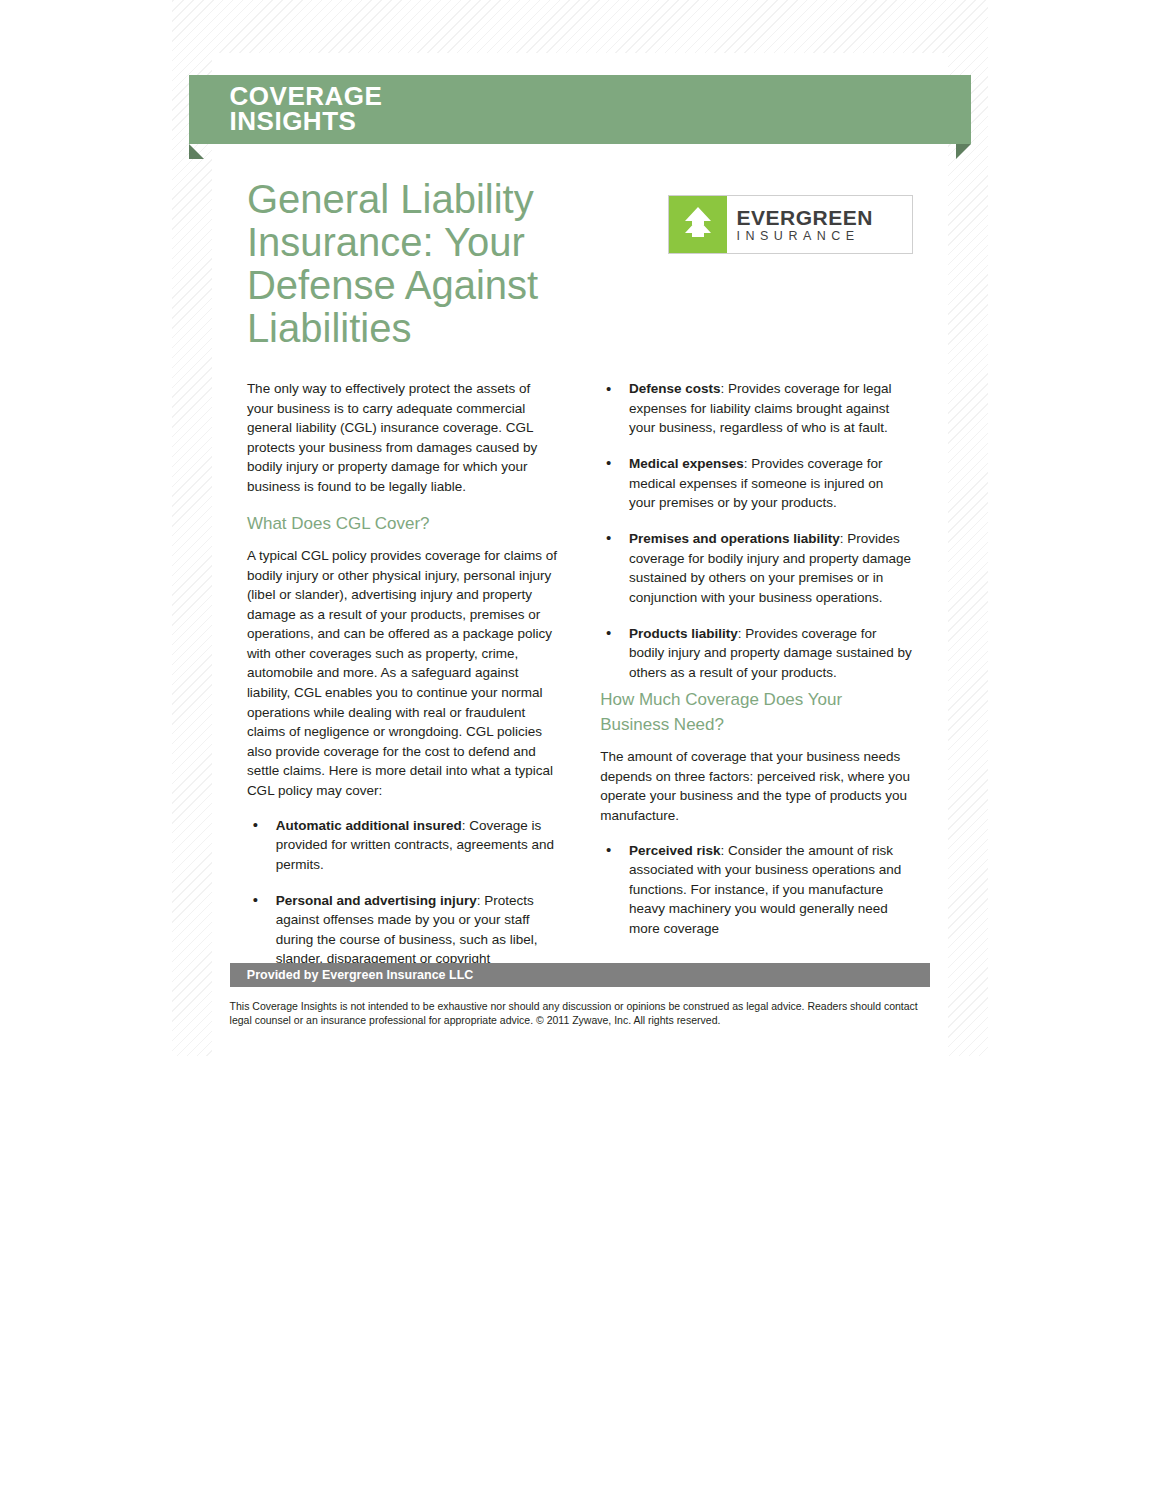Coverage Insights
EVERGREEN
INSURANCE
General Liability Insurance: Your Defense Against Liabilities
The only way to effectively protect the assets of your business is to carry adequate commercial general liability (CGL) insurance coverage. CGL protects your business from damages caused by bodily injury or property damage for which your business is found to be legally liable.
What Does CGL Cover?
A typical CGL policy provides coverage for claims of bodily injury or other physical injury, personal injury (libel or slander), advertising injury and property damage as a result of your products, premises or operations, and can be offered as a package policy with other coverages such as property, crime, automobile and more. As a safeguard against liability, CGL enables you to continue your normal operations while dealing with real or fraudulent claims of negligence or wrongdoing. CGL policies also provide coverage for the cost to defend and settle claims. Here is more detail into what a typical CGL policy may cover:
Automatic additional insured: Coverage is provided for written contracts, agreements and permits.
Personal and advertising injury: Protects against offenses made by you or your staff during the course of business, such as libel, slander, disparagement or copyright infringement in advertisements.
Defense costs: Provides coverage for legal expenses for liability claims brought against your business, regardless of who is at fault.
Medical expenses: Provides coverage for medical expenses if someone is injured on your premises or by your products.
Premises and operations liability: Provides coverage for bodily injury and property damage sustained by others on your premises or in conjunction with your business operations.
Products liability: Provides coverage for bodily injury and property damage sustained by others as a result of your products.
How Much Coverage Does Your Business Need?
The amount of coverage that your business needs depends on three factors: perceived risk, where you operate your business and the type of products you manufacture.
Perceived risk: Consider the amount of risk associated with your business operations and functions. For instance, if you manufacture heavy machinery you would generally need more coverage
Provided by Evergreen Insurance LLC
This Coverage Insights is not intended to be exhaustive nor should any discussion or opinions be construed as legal advice. Readers should contact legal counsel or an insurance professional for appropriate advice. © 2011 Zywave, Inc. All rights reserved.